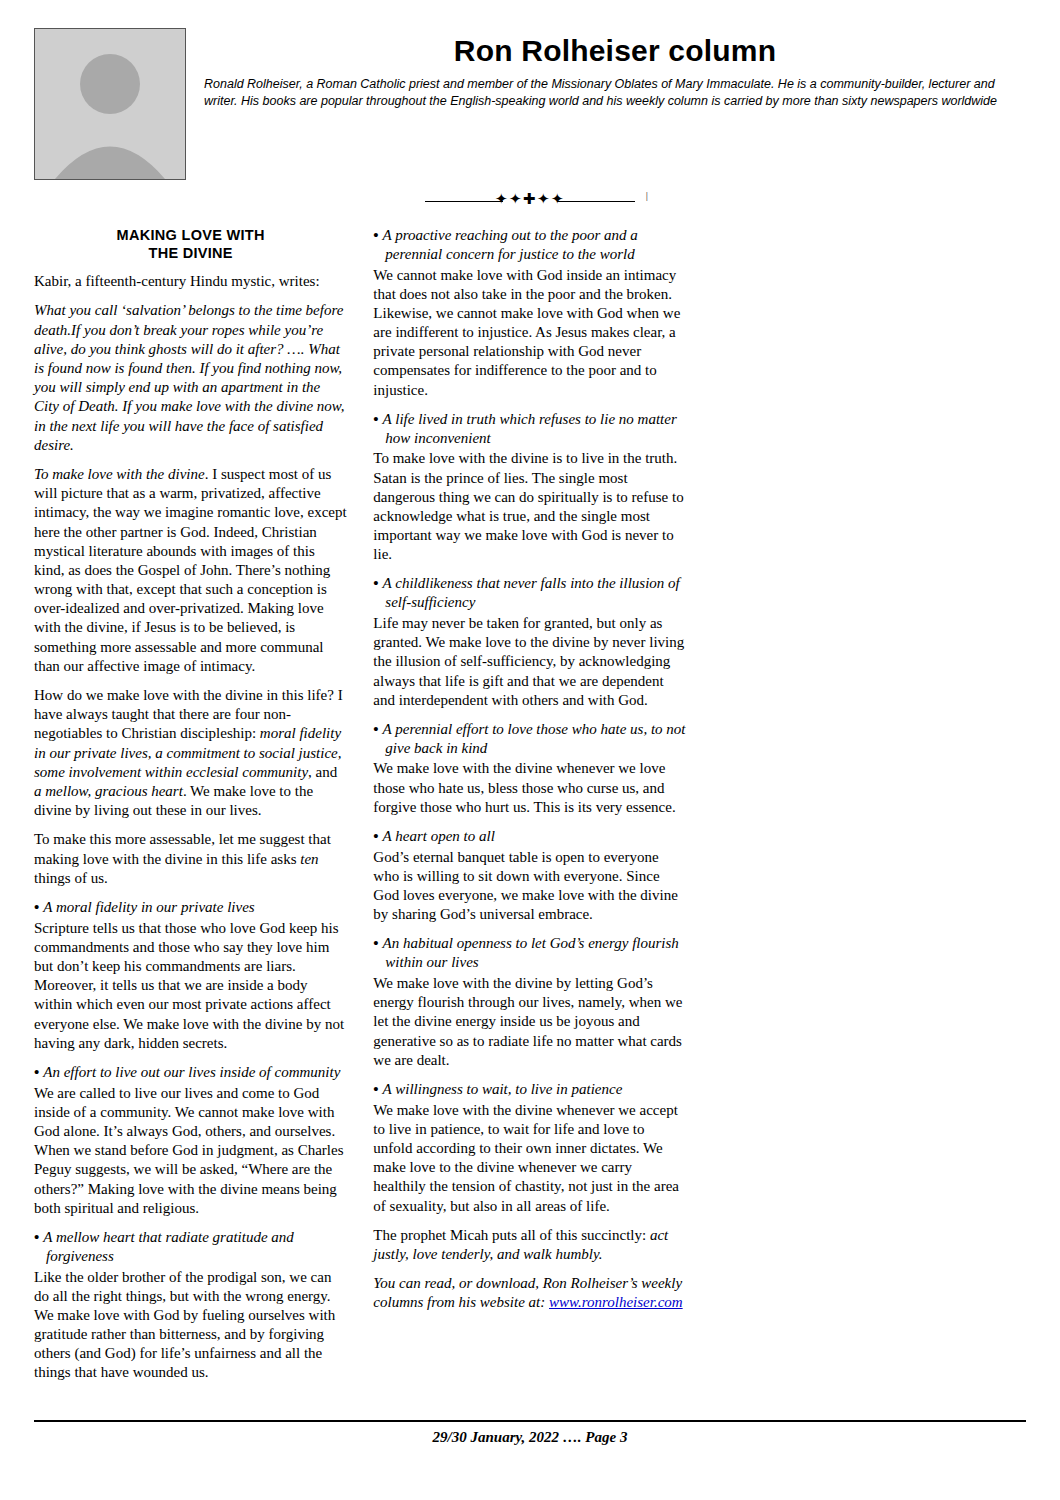Ron Rolheiser column
Ronald Rolheiser, a Roman Catholic priest and member of the Missionary Oblates of Mary Immaculate. He is a community-builder, lecturer and writer. His books are popular throughout the English-speaking world and his weekly column is carried by more than sixty newspapers worldwide
✦✦✚✦✦ |
Making love with
the divine
Kabir, a fifteenth-century Hindu mystic, writes:
What you call ‘salvation’ belongs to the time before death.If you don’t break your ropes while you’re alive, do you think ghosts will do it after? …. What is found now is found then. If you find nothing now, you will simply end up with an apartment in the City of Death. If you make love with the divine now, in the next life you will have the face of satisfied desire.
To make love with the divine. I suspect most of us will picture that as a warm, privatized, affective intimacy, the way we imagine romantic love, except here the other partner is God. Indeed, Christian mystical literature abounds with images of this kind, as does the Gospel of John. There’s nothing wrong with that, except that such a conception is over-idealized and over-privatized. Making love with the divine, if Jesus is to be believed, is something more assessable and more communal than our affective image of intimacy.
How do we make love with the divine in this life? I have always taught that there are four non-negotiables to Christian discipleship: moral fidelity in our private lives, a commitment to social justice, some involvement within ecclesial community, and a mellow, gracious heart. We make love to the divine by living out these in our lives.
To make this more assessable, let me suggest that making love with the divine in this life asks ten things of us.
•A moral fidelity in our private lives
Scripture tells us that those who love God keep his commandments and those who say they love him but don’t keep his commandments are liars. Moreover, it tells us that we are inside a body within which even our most private actions affect everyone else. We make love with the divine by not having any dark, hidden secrets.
•An effort to live out our lives inside of community
We are called to live our lives and come to God inside of a community. We cannot make love with God alone. It’s always God, others, and ourselves. When we stand before God in judgment, as Charles Peguy suggests, we will be asked, “Where are the others?” Making love with the divine means being both spiritual and religious.
•A mellow heart that radiate gratitude and forgiveness
Like the older brother of the prodigal son, we can do all the right things, but with the wrong energy. We make love with God by fueling ourselves with gratitude rather than bitterness, and by forgiving others (and God) for life’s unfairness and all the things that have wounded us.
•A proactive reaching out to the poor and a perennial concern for justice to the world
We cannot make love with God inside an intimacy that does not also take in the poor and the broken. Likewise, we cannot make love with God when we are indifferent to injustice. As Jesus makes clear, a private personal relationship with God never compensates for indifference to the poor and to injustice.
•A life lived in truth which refuses to lie no matter how inconvenient
To make love with the divine is to live in the truth. Satan is the prince of lies. The single most dangerous thing we can do spiritually is to refuse to acknowledge what is true, and the single most important way we make love with God is never to lie.
•A childlikeness that never falls into the illusion of self-sufficiency
Life may never be taken for granted, but only as granted. We make love to the divine by never living the illusion of self-sufficiency, by acknowledging always that life is gift and that we are dependent and interdependent with others and with God.
•A perennial effort to love those who hate us, to not give back in kind
We make love with the divine whenever we love those who hate us, bless those who curse us, and forgive those who hurt us. This is its very essence.
•A heart open to all
God’s eternal banquet table is open to everyone who is willing to sit down with everyone. Since God loves everyone, we make love with the divine by sharing God’s universal embrace.
•An habitual openness to let God’s energy flourish within our lives
We make love with the divine by letting God’s energy flourish through our lives, namely, when we let the divine energy inside us be joyous and generative so as to radiate life no matter what cards we are dealt.
•A willingness to wait, to live in patience
We make love with the divine whenever we accept to live in patience, to wait for life and love to unfold according to their own inner dictates. We make love to the divine whenever we carry healthily the tension of chastity, not just in the area of sexuality, but also in all areas of life.
The prophet Micah puts all of this succinctly: act justly, love tenderly, and walk humbly.
You can read, or download, Ron Rolheiser’s weekly columns from his website at: www.ronrolheiser.com
29/30 January, 2022 …. Page 3